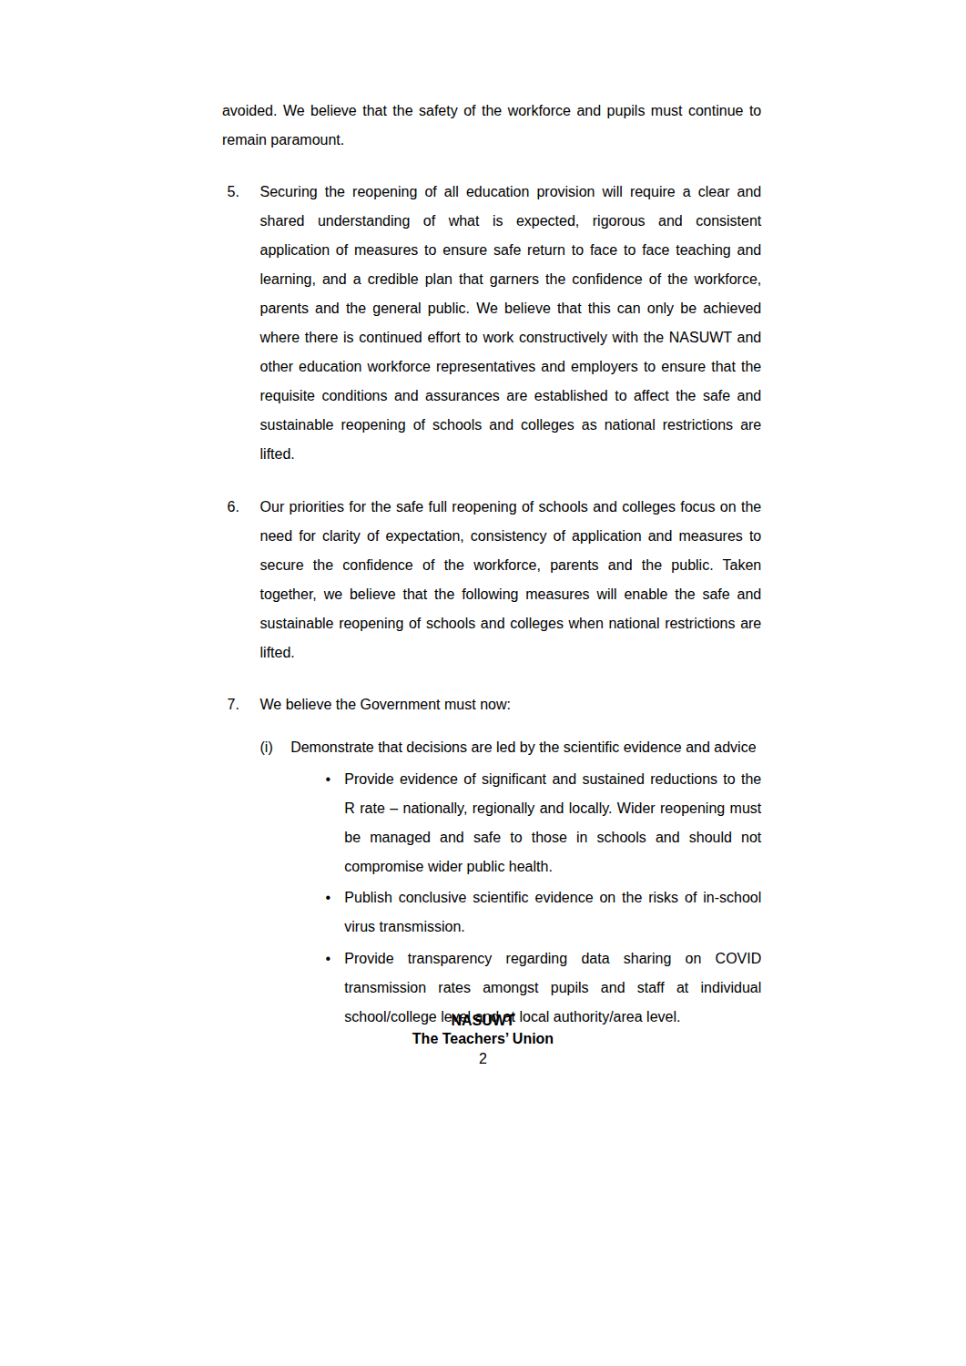avoided. We believe that the safety of the workforce and pupils must continue to remain paramount.
Securing the reopening of all education provision will require a clear and shared understanding of what is expected, rigorous and consistent application of measures to ensure safe return to face to face teaching and learning, and a credible plan that garners the confidence of the workforce, parents and the general public. We believe that this can only be achieved where there is continued effort to work constructively with the NASUWT and other education workforce representatives and employers to ensure that the requisite conditions and assurances are established to affect the safe and sustainable reopening of schools and colleges as national restrictions are lifted.
Our priorities for the safe full reopening of schools and colleges focus on the need for clarity of expectation, consistency of application and measures to secure the confidence of the workforce, parents and the public. Taken together, we believe that the following measures will enable the safe and sustainable reopening of schools and colleges when national restrictions are lifted.
We believe the Government must now:
Demonstrate that decisions are led by the scientific evidence and advice
Provide evidence of significant and sustained reductions to the R rate – nationally, regionally and locally. Wider reopening must be managed and safe to those in schools and should not compromise wider public health.
Publish conclusive scientific evidence on the risks of in-school virus transmission.
Provide transparency regarding data sharing on COVID transmission rates amongst pupils and staff at individual school/college level and at local authority/area level.
NASUWT
The Teachers’ Union 2